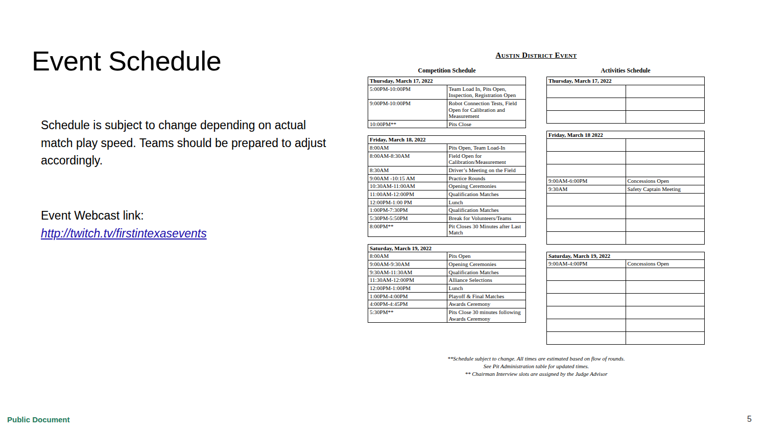Event Schedule
Schedule is subject to change depending on actual match play speed. Teams should be prepared to adjust accordingly.
Event Webcast link:
http://twitch.tv/firstintexasevents
Austin District Event
Competition Schedule
| Thursday, March 17, 2022 |
| 5:00PM-10:00PM | Team Load In, Pits Open, Inspection, Registration Open |
| 9:00PM-10:00PM | Robot Connection Tests, Field Open for Calibration and Measurement |
| 10:00PM** | Pits Close |
| Friday, March 18, 2022 |
| 8:00AM | Pits Open, Team Load-In |
| 8:00AM-8:30AM | Field Open for Calibration/Measurement |
| 8:30AM | Driver’s Meeting on the Field |
| 9:00AM -10:15 AM | Practice Rounds |
| 10:30AM-11:00AM | Opening Ceremonies |
| 11:00AM-12:00PM | Qualification Matches |
| 12:00PM-1:00 PM | Lunch |
| 1:00PM-7:30PM | Qualification Matches |
| 5:30PM-5:50PM | Break for Volunteers/Teams |
| 8:00PM** | Pit Closes 30 Minutes after Last Match |
| Saturday, March 19, 2022 |
| 8:00AM | Pits Open |
| 9:00AM-9:30AM | Opening Ceremonies |
| 9:30AM-11:30AM | Qualification Matches |
| 11:30AM-12:00PM | Alliance Selections |
| 12:00PM-1:00PM | Lunch |
| 1:00PM-4:00PM | Playoff & Final Matches |
| 4:00PM-4:45PM | Awards Ceremony |
| 5:30PM** | Pits Close 30 minutes following Awards Ceremony |
Activities Schedule
| Thursday, March 17, 2022 |
| Friday, March 18 2022 |
| 9:00AM-6:00PM | Concessions Open |
| 9:30AM | Safety Captain Meeting |
| Saturday, March 19, 2022 |
| 9:00AM-4:00PM | Concessions Open |
**Schedule subject to change. All times are estimated based on flow of rounds.
See Pit Administration table for updated times.
** Chairman Interview slots are assigned by the Judge Advisor
Public Document
5